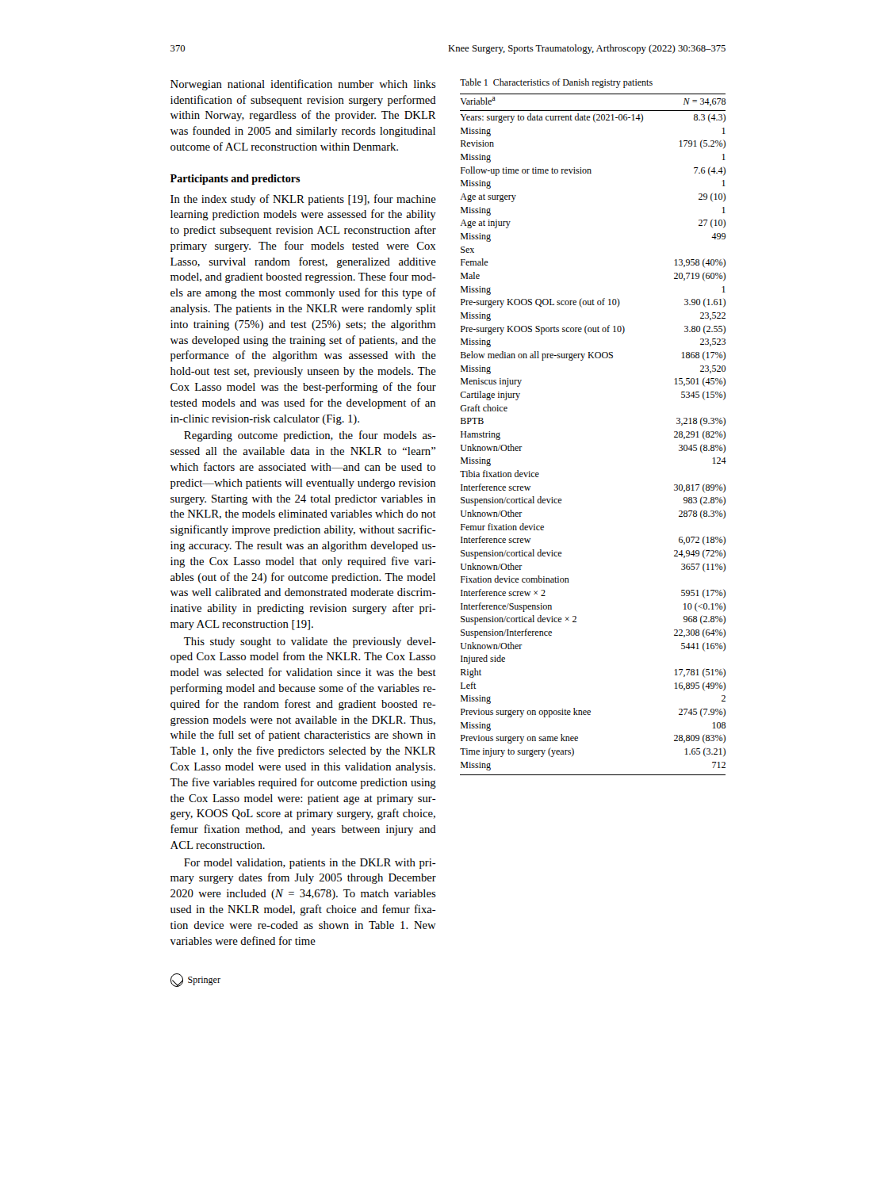370 Knee Surgery, Sports Traumatology, Arthroscopy (2022) 30:368–375
Norwegian national identification number which links identification of subsequent revision surgery performed within Norway, regardless of the provider. The DKLR was founded in 2005 and similarly records longitudinal outcome of ACL reconstruction within Denmark.
Participants and predictors
In the index study of NKLR patients [19], four machine learning prediction models were assessed for the ability to predict subsequent revision ACL reconstruction after primary surgery. The four models tested were Cox Lasso, survival random forest, generalized additive model, and gradient boosted regression. These four models are among the most commonly used for this type of analysis. The patients in the NKLR were randomly split into training (75%) and test (25%) sets; the algorithm was developed using the training set of patients, and the performance of the algorithm was assessed with the hold-out test set, previously unseen by the models. The Cox Lasso model was the best-performing of the four tested models and was used for the development of an in-clinic revision-risk calculator (Fig. 1).
Regarding outcome prediction, the four models assessed all the available data in the NKLR to “learn” which factors are associated with—and can be used to predict—which patients will eventually undergo revision surgery. Starting with the 24 total predictor variables in the NKLR, the models eliminated variables which do not significantly improve prediction ability, without sacrificing accuracy. The result was an algorithm developed using the Cox Lasso model that only required five variables (out of the 24) for outcome prediction. The model was well calibrated and demonstrated moderate discriminative ability in predicting revision surgery after primary ACL reconstruction [19].
This study sought to validate the previously developed Cox Lasso model from the NKLR. The Cox Lasso model was selected for validation since it was the best performing model and because some of the variables required for the random forest and gradient boosted regression models were not available in the DKLR. Thus, while the full set of patient characteristics are shown in Table 1, only the five predictors selected by the NKLR Cox Lasso model were used in this validation analysis. The five variables required for outcome prediction using the Cox Lasso model were: patient age at primary surgery, KOOS QoL score at primary surgery, graft choice, femur fixation method, and years between injury and ACL reconstruction.
For model validation, patients in the DKLR with primary surgery dates from July 2005 through December 2020 were included (N = 34,678). To match variables used in the NKLR model, graft choice and femur fixation device were re-coded as shown in Table 1. New variables were defined for time
Table 1 Characteristics of Danish registry patients
| Variable a | N = 34,678 |
| --- | --- |
| Years: surgery to data current date (2021-06-14) | 8.3 (4.3) |
| Missing | 1 |
| Revision | 1791 (5.2%) |
| Missing | 1 |
| Follow-up time or time to revision | 7.6 (4.4) |
| Missing | 1 |
| Age at surgery | 29 (10) |
| Missing | 1 |
| Age at injury | 27 (10) |
| Missing | 499 |
| Sex | |
| Female | 13,958 (40%) |
| Male | 20,719 (60%) |
| Missing | 1 |
| Pre-surgery KOOS QOL score (out of 10) | 3.90 (1.61) |
| Missing | 23,522 |
| Pre-surgery KOOS Sports score (out of 10) | 3.80 (2.55) |
| Missing | 23,523 |
| Below median on all pre-surgery KOOS | 1868 (17%) |
| Missing | 23,520 |
| Meniscus injury | 15,501 (45%) |
| Cartilage injury | 5345 (15%) |
| Graft choice | |
| BPTB | 3,218 (9.3%) |
| Hamstring | 28,291 (82%) |
| Unknown/Other | 3045 (8.8%) |
| Missing | 124 |
| Tibia fixation device | |
| Interference screw | 30,817 (89%) |
| Suspension/cortical device | 983 (2.8%) |
| Unknown/Other | 2878 (8.3%) |
| Femur fixation device | |
| Interference screw | 6,072 (18%) |
| Suspension/cortical device | 24,949 (72%) |
| Unknown/Other | 3657 (11%) |
| Fixation device combination | |
| Interference screw × 2 | 5951 (17%) |
| Interference/Suspension | 10 (<0.1%) |
| Suspension/cortical device × 2 | 968 (2.8%) |
| Suspension/Interference | 22,308 (64%) |
| Unknown/Other | 5441 (16%) |
| Injured side | |
| Right | 17,781 (51%) |
| Left | 16,895 (49%) |
| Missing | 2 |
| Previous surgery on opposite knee | 2745 (7.9%) |
| Missing | 108 |
| Previous surgery on same knee | 28,809 (83%) |
| Time injury to surgery (years) | 1.65 (3.21) |
| Missing | 712 |
Springer